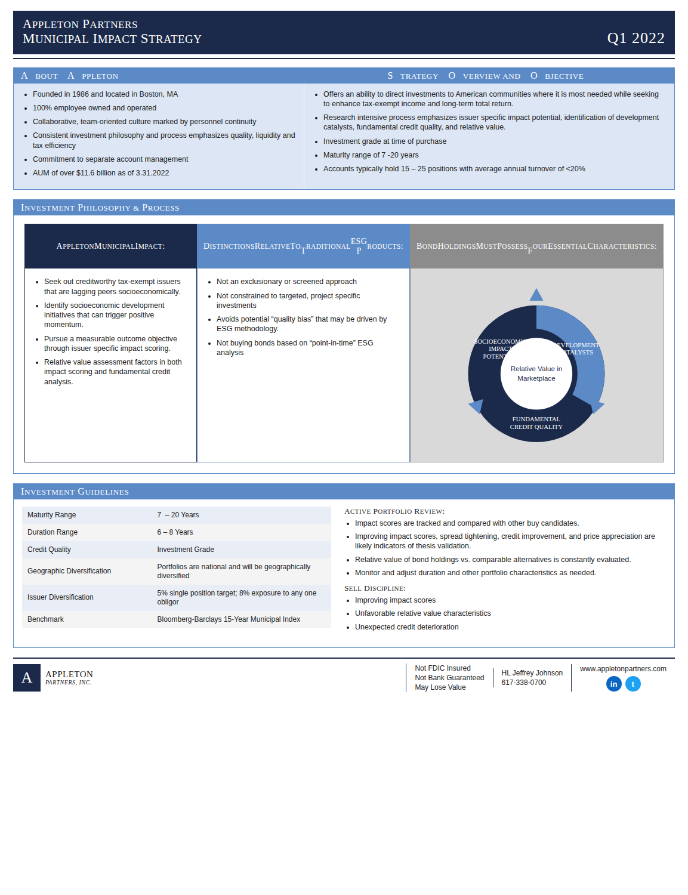APPLETON PARTNERS MUNICIPAL IMPACT STRATEGY
Q1 2022
ABOUT APPLETON STRATEGY OVERVIEW AND OBJECTIVE
Founded in 1986 and located in Boston, MA
100% employee owned and operated
Collaborative, team-oriented culture marked by personnel continuity
Consistent investment philosophy and process emphasizes quality, liquidity and tax efficiency
Commitment to separate account management
AUM of over $11.6 billion as of 3.31.2022
Offers an ability to direct investments to American communities where it is most needed while seeking to enhance tax-exempt income and long-term total return.
Research intensive process emphasizes issuer specific impact potential, identification of development catalysts, fundamental credit quality, and relative value.
Investment grade at time of purchase
Maturity range of 7 -20 years
Accounts typically hold 15 – 25 positions with average annual turnover of <20%
INVESTMENT PHILOSOPHY & PROCESS
APPLETON MUNICIPAL IMPACT:
Seek out creditworthy tax-exempt issuers that are lagging peers socioeconomically.
Identify socioeconomic development initiatives that can trigger positive momentum.
Pursue a measurable outcome objective through issuer specific impact scoring.
Relative value assessment factors in both impact scoring and fundamental credit analysis.
DISTINCTIONS RELATIVE TO
TRADITIONAL ESG PRODUCTS:
Not an exclusionary or screened approach
Not constrained to targeted, project specific investments
Avoids potential “quality bias” that may be driven by ESG methodology.
Not buying bonds based on “point-in-time” ESG analysis
BOND HOLDINGS MUST POSSESS
FOUR ESSENTIAL CHARACTERISTICS:
SOCIOECONOMIC IMPACT POTENTIAL DEVELOPMENT CATALYSTS FUNDAMENTAL CREDIT QUALITY Relative Value in Marketplace
INVESTMENT GUIDELINES
| Maturity Range | 7 – 20 Years |
| Duration Range | 6 – 8 Years |
| Credit Quality | Investment Grade |
| Geographic Diversification | Portfolios are national and will be geographically diversified |
| Issuer Diversification | 5% single position target; 8% exposure to any one obligor |
| Benchmark | Bloomberg-Barclays 15-Year Municipal Index |
ACTIVE PORTFOLIO REVIEW:
Impact scores are tracked and compared with other buy candidates.
Improving impact scores, spread tightening, credit improvement, and price appreciation are likely indicators of thesis validation.
Relative value of bond holdings vs. comparable alternatives is constantly evaluated.
Monitor and adjust duration and other portfolio characteristics as needed.
SELL DISCIPLINE:
Improving impact scores
Unfavorable relative value characteristics
Unexpected credit deterioration
A
APPLETON
PARTNERS, INC.
Not FDIC Insured
Not Bank Guaranteed
May Lose Value
HL Jeffrey Johnson
617-338-0700
www.appletonpartners.com
in t